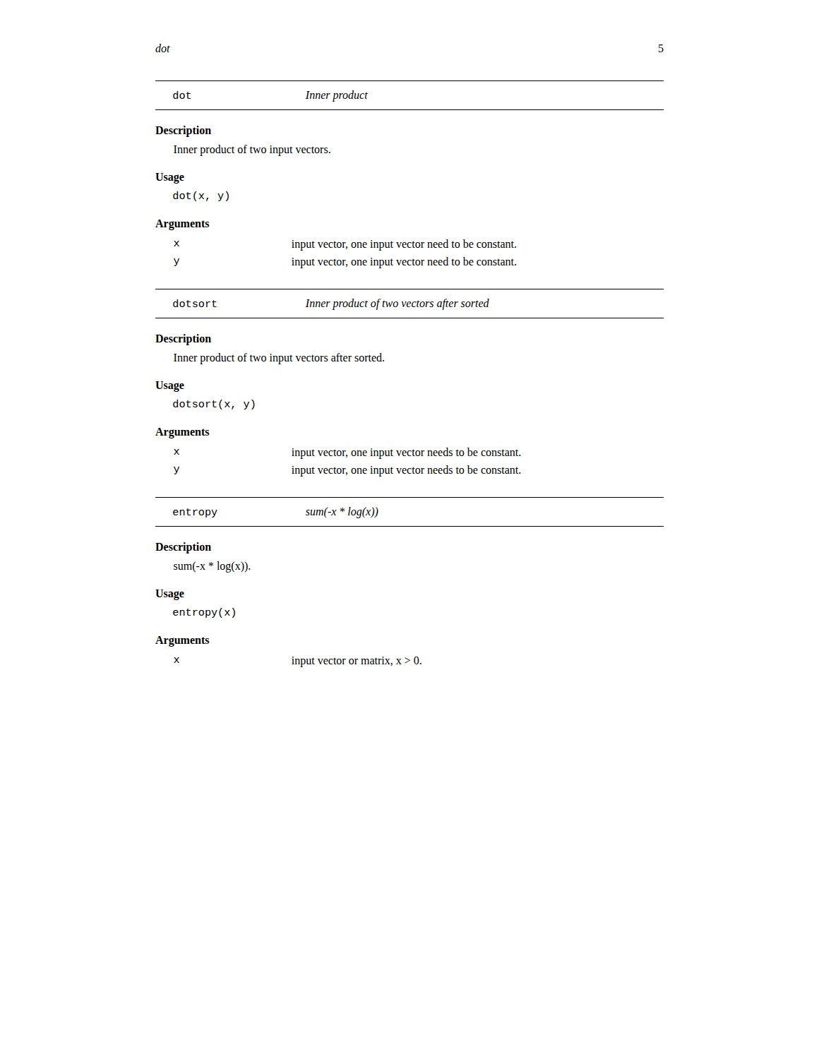dot 5
dot Inner product
Description
Inner product of two input vectors.
Usage
dot(x, y)
Arguments
| x | input vector, one input vector need to be constant. |
| y | input vector, one input vector need to be constant. |
dotsort Inner product of two vectors after sorted
Description
Inner product of two input vectors after sorted.
Usage
dotsort(x, y)
Arguments
| x | input vector, one input vector needs to be constant. |
| y | input vector, one input vector needs to be constant. |
entropy sum(-x * log(x))
Description
sum(-x * log(x)).
Usage
entropy(x)
Arguments
| x | input vector or matrix, x > 0. |